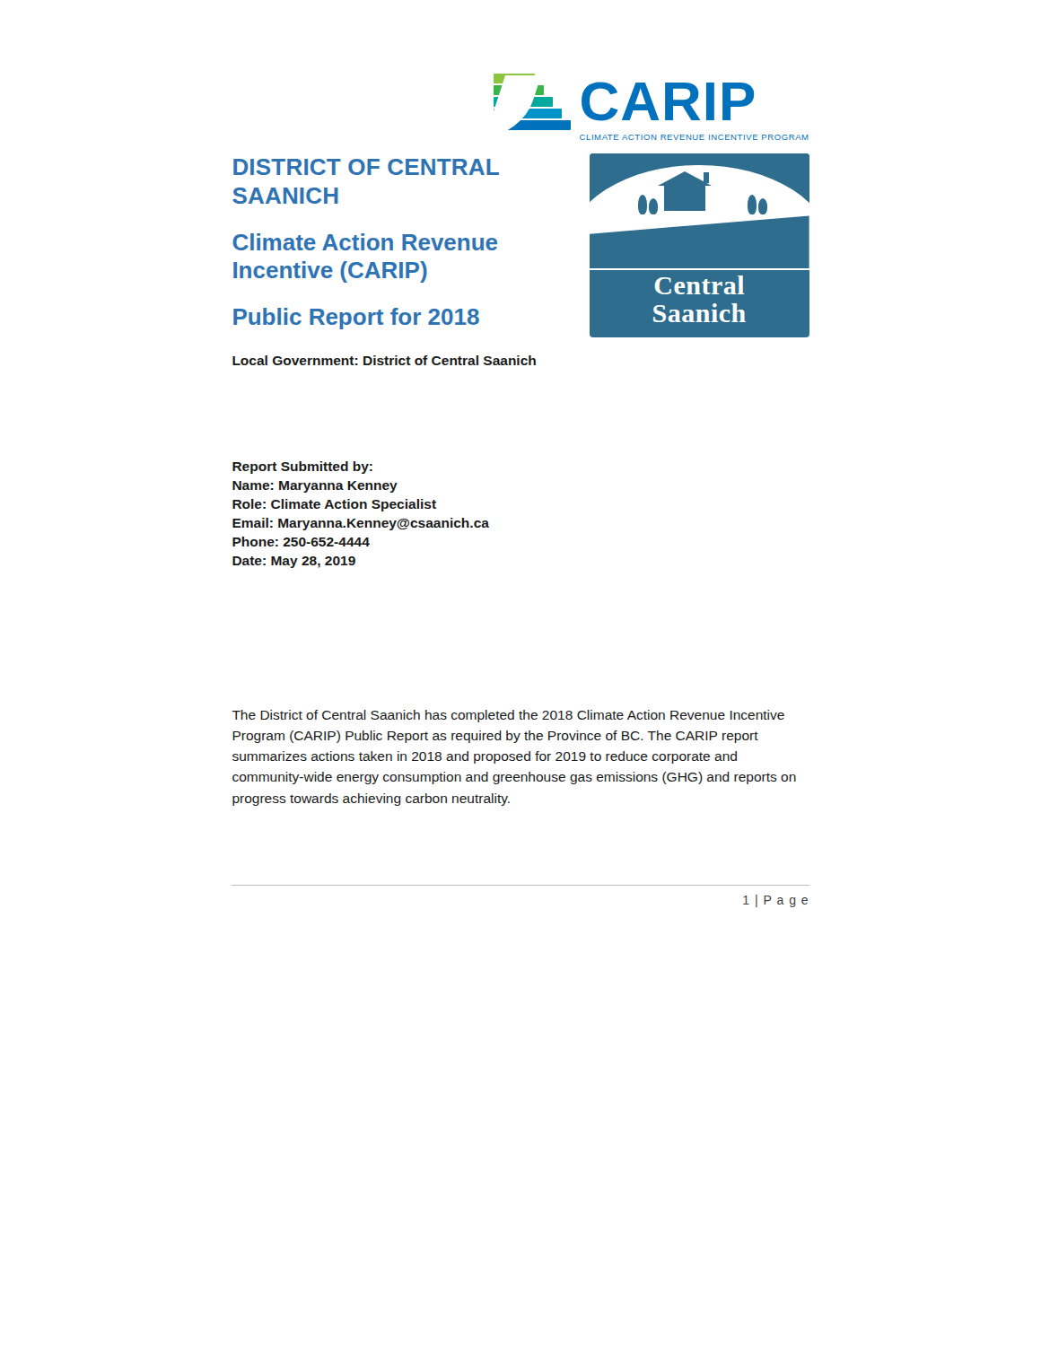CARIP CLIMATE ACTION REVENUE INCENTIVE PROGRAM
DISTRICT OF CENTRAL SAANICH
Climate Action Revenue Incentive (CARIP)
Public Report for 2018
Local Government: District of Central Saanich
Central
Saanich
Report Submitted by:
Name: Maryanna Kenney
Role: Climate Action Specialist
Email: Maryanna.Kenney@csaanich.ca
Phone: 250-652-4444
Date: May 28, 2019
The District of Central Saanich has completed the 2018 Climate Action Revenue Incentive Program (CARIP) Public Report as required by the Province of BC. The CARIP report summarizes actions taken in 2018 and proposed for 2019 to reduce corporate and community-wide energy consumption and greenhouse gas emissions (GHG) and reports on progress towards achieving carbon neutrality.
1 | P a g e